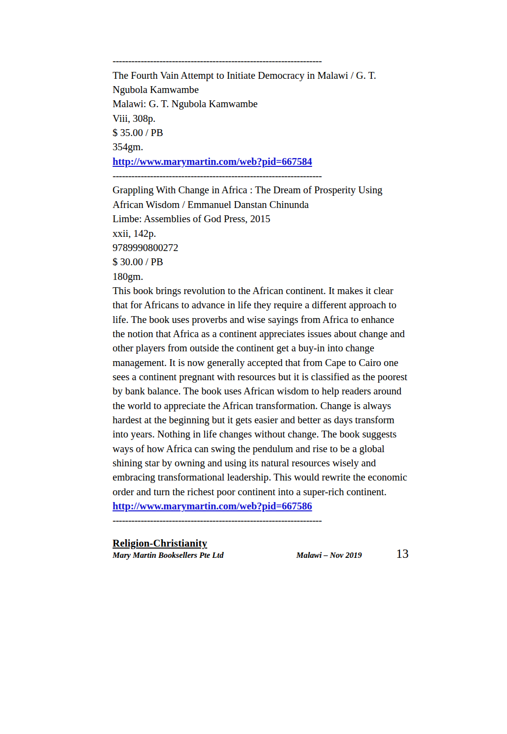-------------------------------------------------------------------
The Fourth Vain Attempt to Initiate Democracy in Malawi / G. T. Ngubola Kamwambe
Malawi: G. T. Ngubola Kamwambe
Viii, 308p.
$ 35.00 / PB
354gm.
http://www.marymartin.com/web?pid=667584
-------------------------------------------------------------------
Grappling With Change in Africa : The Dream of Prosperity Using African Wisdom / Emmanuel Danstan Chinunda
Limbe: Assemblies of God Press, 2015
xxii, 142p.
9789990800272
$ 30.00 / PB
180gm.
This book brings revolution to the African continent. It makes it clear that for Africans to advance in life they require a different approach to life. The book uses proverbs and wise sayings from Africa to enhance the notion that Africa as a continent appreciates issues about change and other players from outside the continent get a buy-in into change management. It is now generally accepted that from Cape to Cairo one sees a continent pregnant with resources but it is classified as the poorest by bank balance. The book uses African wisdom to help readers around the world to appreciate the African transformation. Change is always hardest at the beginning but it gets easier and better as days transform into years. Nothing in life changes without change. The book suggests ways of how Africa can swing the pendulum and rise to be a global shining star by owning and using its natural resources wisely and embracing transformational leadership. This would rewrite the economic order and turn the richest poor continent into a super-rich continent.
http://www.marymartin.com/web?pid=667586
-------------------------------------------------------------------
Religion-Christianity
Mary Martin Booksellers Pte Ltd Malawi – Nov 2019 13